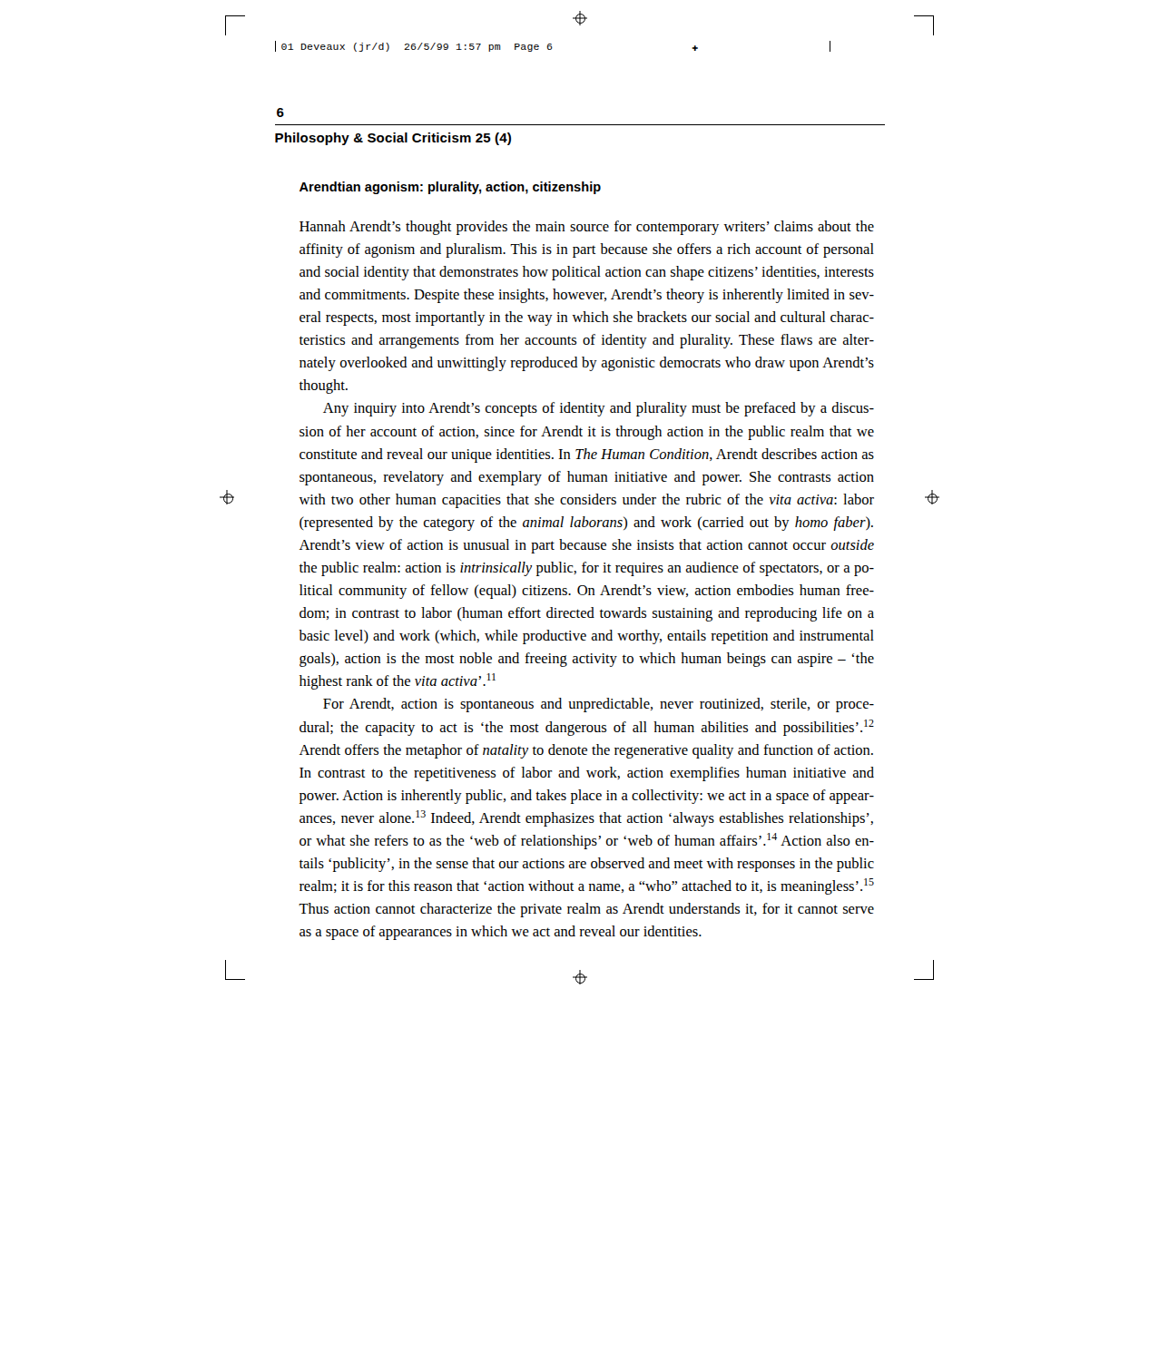01 Deveaux (jr/d) 26/5/99 1:57 pm Page 6✚
6
Philosophy & Social Criticism 25 (4)
Arendtian agonism: plurality, action, citizenship
Hannah Arendt’s thought provides the main source for contemporary writers’ claims about the affinity of agonism and pluralism. This is in part because she offers a rich account of personal and social identity that demonstrates how political action can shape citizens’ identities, interests and commitments. Despite these insights, however, Arendt’s theory is inherently limited in several respects, most importantly in the way in which she brackets our social and cultural characteristics and arrangements from her accounts of identity and plurality. These flaws are alternately overlooked and unwittingly reproduced by agonistic democrats who draw upon Arendt’s thought.
Any inquiry into Arendt’s concepts of identity and plurality must be prefaced by a discussion of her account of action, since for Arendt it is through action in the public realm that we constitute and reveal our unique identities. In The Human Condition, Arendt describes action as spontaneous, revelatory and exemplary of human initiative and power. She contrasts action with two other human capacities that she considers under the rubric of the vita activa: labor (represented by the category of the animal laborans) and work (carried out by homo faber). Arendt’s view of action is unusual in part because she insists that action cannot occur outside the public realm: action is intrinsically public, for it requires an audience of spectators, or a political community of fellow (equal) citizens. On Arendt’s view, action embodies human freedom; in contrast to labor (human effort directed towards sustaining and reproducing life on a basic level) and work (which, while productive and worthy, entails repetition and instrumental goals), action is the most noble and freeing activity to which human beings can aspire – ‘the highest rank of the vita activa’.11
For Arendt, action is spontaneous and unpredictable, never routinized, sterile, or procedural; the capacity to act is ‘the most dangerous of all human abilities and possibilities’.12 Arendt offers the metaphor of natality to denote the regenerative quality and function of action. In contrast to the repetitiveness of labor and work, action exemplifies human initiative and power. Action is inherently public, and takes place in a collectivity: we act in a space of appearances, never alone.13 Indeed, Arendt emphasizes that action ‘always establishes relationships’, or what she refers to as the ‘web of relationships’ or ‘web of human affairs’.14 Action also entails ‘publicity’, in the sense that our actions are observed and meet with responses in the public realm; it is for this reason that ‘action without a name, a “who” attached to it, is meaningless’.15 Thus action cannot characterize the private realm as Arendt understands it, for it cannot serve as a space of appearances in which we act and reveal our identities.